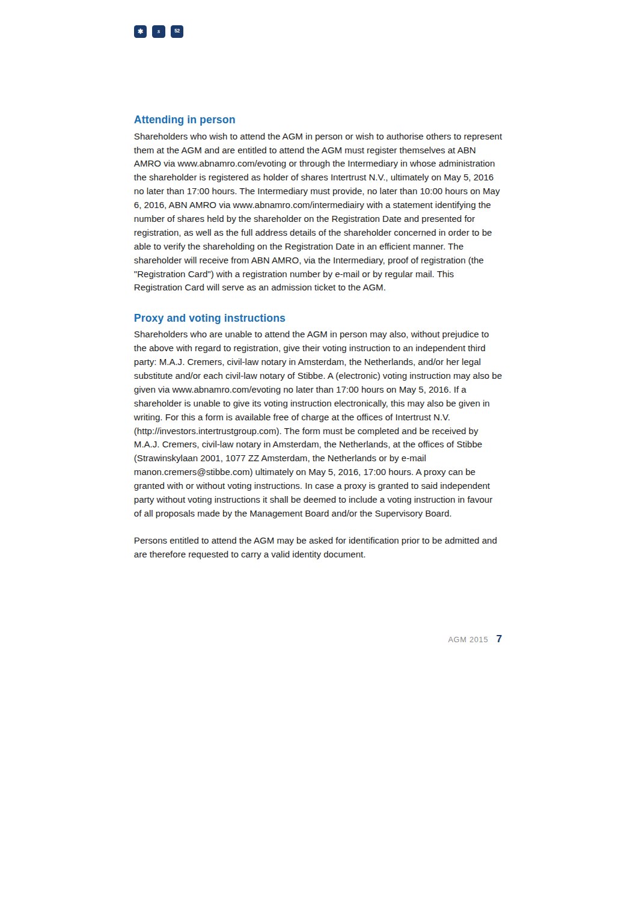Attending in person
Shareholders who wish to attend the AGM in person or wish to authorise others to represent them at the AGM and are entitled to attend the AGM must register themselves at ABN AMRO via www.abnamro.com/evoting or through the Intermediary in whose administration the shareholder is registered as holder of shares Intertrust N.V., ultimately on May 5, 2016 no later than 17:00 hours. The Intermediary must provide, no later than 10:00 hours on May 6, 2016, ABN AMRO via www.abnamro.com/intermediairy with a statement identifying the number of shares held by the shareholder on the Registration Date and presented for registration, as well as the full address details of the shareholder concerned in order to be able to verify the shareholding on the Registration Date in an efficient manner. The shareholder will receive from ABN AMRO, via the Intermediary, proof of registration (the "Registration Card") with a registration number by e-mail or by regular mail. This Registration Card will serve as an admission ticket to the AGM.
Proxy and voting instructions
Shareholders who are unable to attend the AGM in person may also, without prejudice to the above with regard to registration, give their voting instruction to an independent third party: M.A.J. Cremers, civil-law notary in Amsterdam, the Netherlands, and/or her legal substitute and/or each civil-law notary of Stibbe. A (electronic) voting instruction may also be given via www.abnamro.com/evoting no later than 17:00 hours on May 5, 2016. If a shareholder is unable to give its voting instruction electronically, this may also be given in writing. For this a form is available free of charge at the offices of Intertrust N.V. (http://investors.intertrustgroup.com). The form must be completed and be received by M.A.J. Cremers, civil-law notary in Amsterdam, the Netherlands, at the offices of Stibbe (Strawinskylaan 2001, 1077 ZZ Amsterdam, the Netherlands or by e-mail manon.cremers@stibbe.com) ultimately on May 5, 2016, 17:00 hours. A proxy can be granted with or without voting instructions. In case a proxy is granted to said independent party without voting instructions it shall be deemed to include a voting instruction in favour of all proposals made by the Management Board and/or the Supervisory Board.
Persons entitled to attend the AGM may be asked for identification prior to be admitted and are therefore requested to carry a valid identity document.
AGM 2015 7